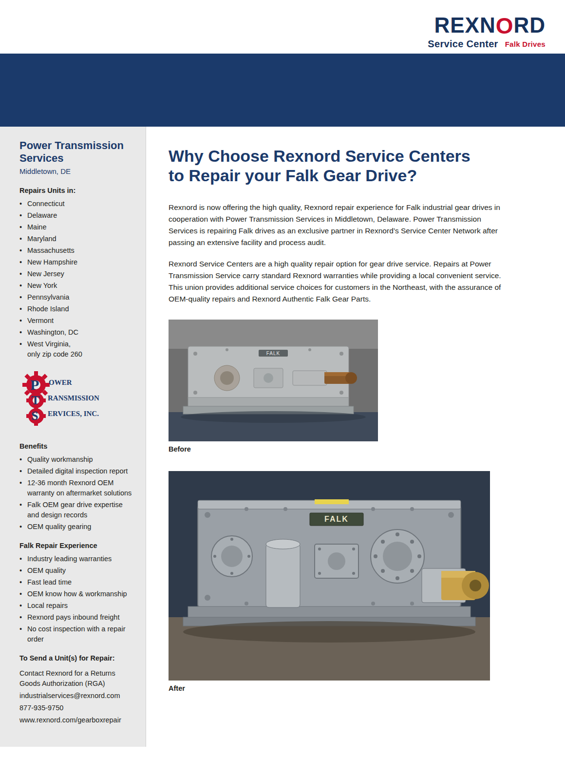REXNORD
Service Center Falk Drives
Power Transmission
Services
Middletown, DE
Repairs Units in:
Connecticut
Delaware
Maine
Maryland
Massachusetts
New Hampshire
New Jersey
New York
Pennsylvania
Rhode Island
Vermont
Washington, DC
West Virginia,
only zip code 260
Power Transmission Services, Inc. P OWER T RANSMISSION S ERVICES, INC.
Benefits
Quality workmanship
Detailed digital inspection report
12-36 month Rexnord OEM warranty on aftermarket solutions
Falk OEM gear drive expertise and design records
OEM quality gearing
Falk Repair Experience
Industry leading warranties
OEM quality
Fast lead time
OEM know how & workmanship
Local repairs
Rexnord pays inbound freight
No cost inspection with a repair order
To Send a Unit(s) for Repair:
Contact Rexnord for a Returns Goods Authorization (RGA)
industrialservices@rexnord.com
877-935-9750
www.rexnord.com/gearboxrepair
Why Choose Rexnord Service Centers
to Repair your Falk Gear Drive?
Rexnord is now offering the high quality, Rexnord repair experience for Falk industrial gear drives in cooperation with Power Transmission Services in Middletown, Delaware. Power Transmission Services is repairing Falk drives as an exclusive partner in Rexnord’s Service Center Network after passing an extensive facility and process audit.
Rexnord Service Centers are a high quality repair option for gear drive service. Repairs at Power Transmission Service carry standard Rexnord warranties while providing a local convenient service. This union provides additional service choices for customers in the Northeast, with the assurance of OEM-quality repairs and Rexnord Authentic Falk Gear Parts.
FALK
Before
FALK
After